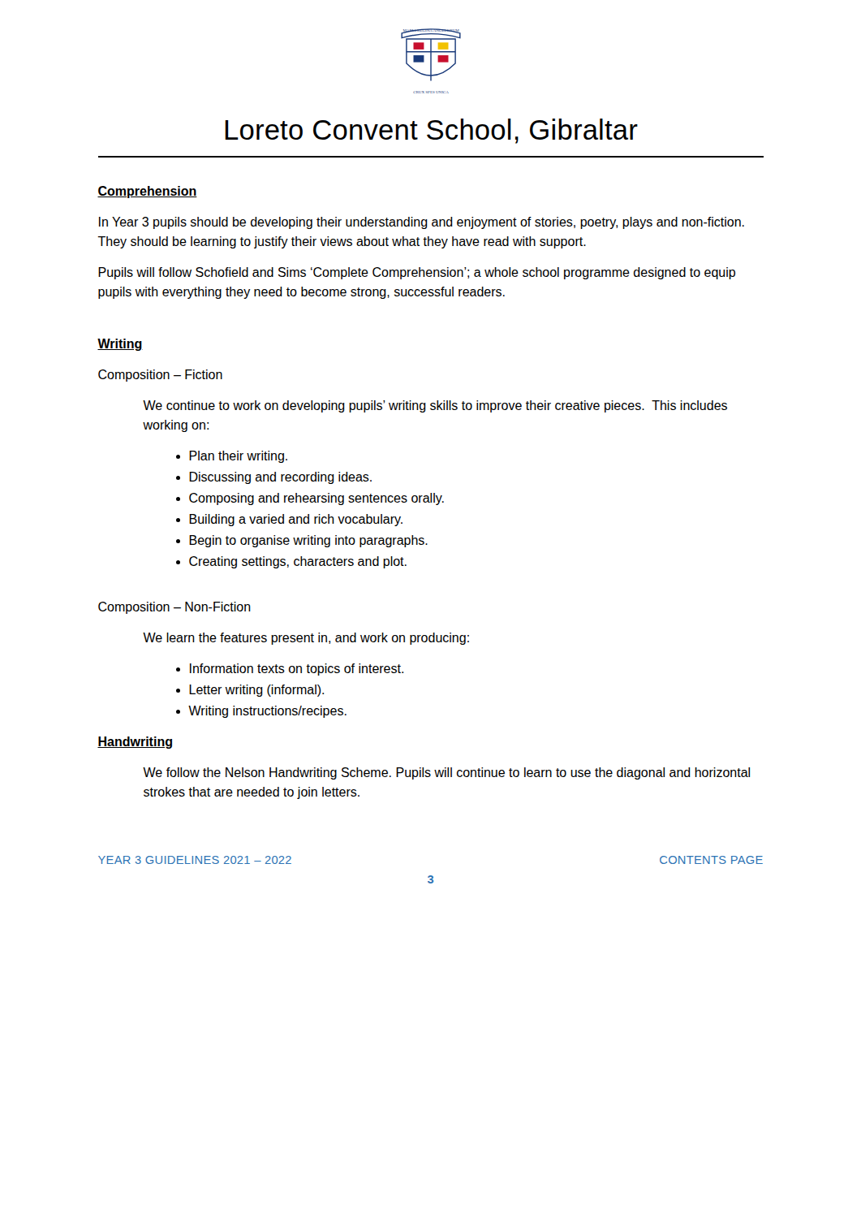Loreto Convent School, Gibraltar
Comprehension
In Year 3 pupils should be developing their understanding and enjoyment of stories, poetry, plays and non-fiction. They should be learning to justify their views about what they have read with support.
Pupils will follow Schofield and Sims ‘Complete Comprehension’; a whole school programme designed to equip pupils with everything they need to become strong, successful readers.
Writing
Composition – Fiction
We continue to work on developing pupils’ writing skills to improve their creative pieces. This includes working on:
Plan their writing.
Discussing and recording ideas.
Composing and rehearsing sentences orally.
Building a varied and rich vocabulary.
Begin to organise writing into paragraphs.
Creating settings, characters and plot.
Composition – Non-Fiction
We learn the features present in, and work on producing:
Information texts on topics of interest.
Letter writing (informal).
Writing instructions/recipes.
Handwriting
We follow the Nelson Handwriting Scheme. Pupils will continue to learn to use the diagonal and horizontal strokes that are needed to join letters.
YEAR 3 GUIDELINES 2021 – 2022
CONTENTS PAGE
3